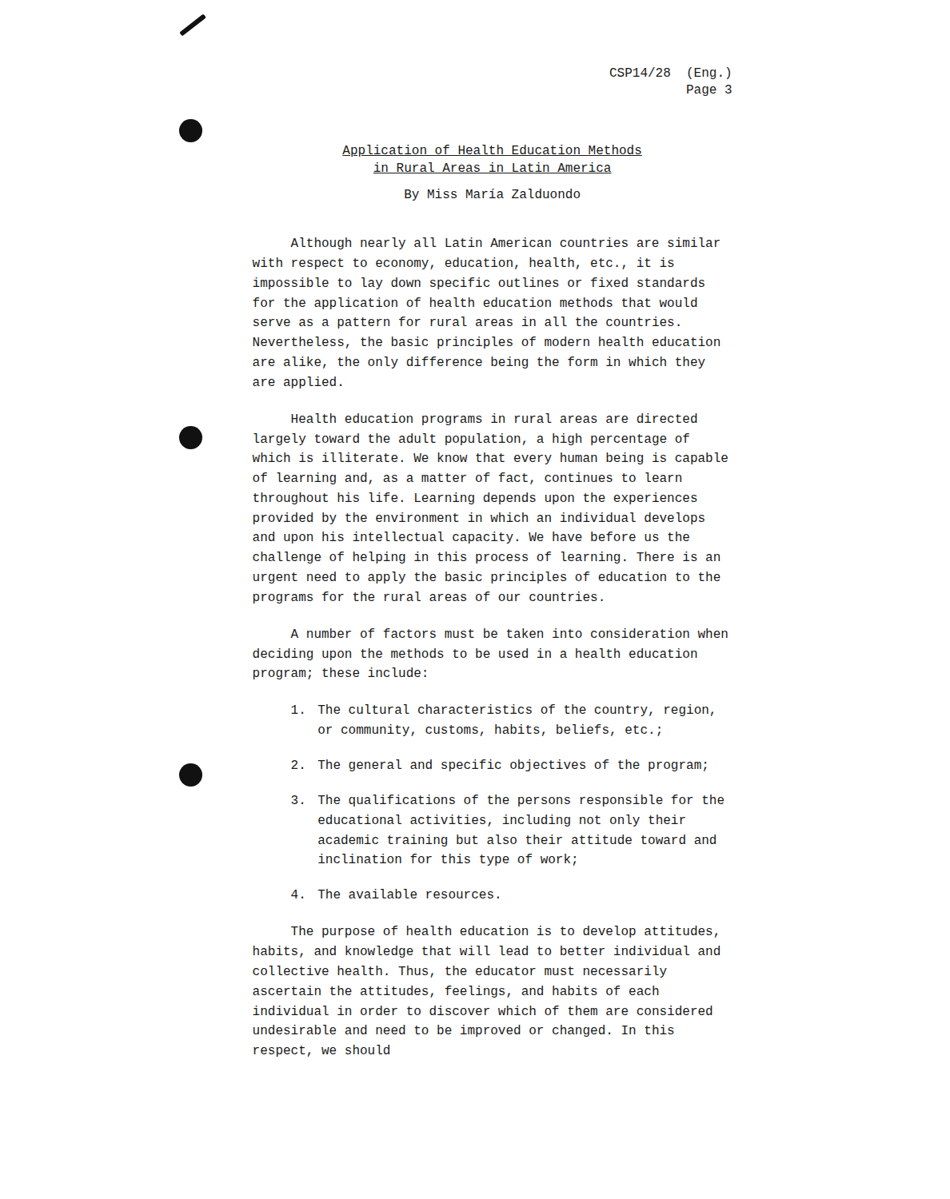CSP14/28 (Eng.)
Page 3
Application of Health Education Methods in Rural Areas in Latin America
By Miss María Zalduondo
Although nearly all Latin American countries are similar with respect to economy, education, health, etc., it is impossible to lay down specific outlines or fixed standards for the application of health education methods that would serve as a pattern for rural areas in all the countries. Nevertheless, the basic principles of modern health education are alike, the only difference being the form in which they are applied.
Health education programs in rural areas are directed largely toward the adult population, a high percentage of which is illiterate. We know that every human being is capable of learning and, as a matter of fact, continues to learn throughout his life. Learning depends upon the experiences provided by the environment in which an individual develops and upon his intellectual capacity. We have before us the challenge of helping in this process of learning. There is an urgent need to apply the basic principles of education to the programs for the rural areas of our countries.
A number of factors must be taken into consideration when deciding upon the methods to be used in a health education program; these include:
1. The cultural characteristics of the country, region, or community, customs, habits, beliefs, etc.;
2. The general and specific objectives of the program;
3. The qualifications of the persons responsible for the educational activities, including not only their academic training but also their attitude toward and inclination for this type of work;
4. The available resources.
The purpose of health education is to develop attitudes, habits, and knowledge that will lead to better individual and collective health. Thus, the educator must necessarily ascertain the attitudes, feelings, and habits of each individual in order to discover which of them are considered undesirable and need to be improved or changed. In this respect, we should